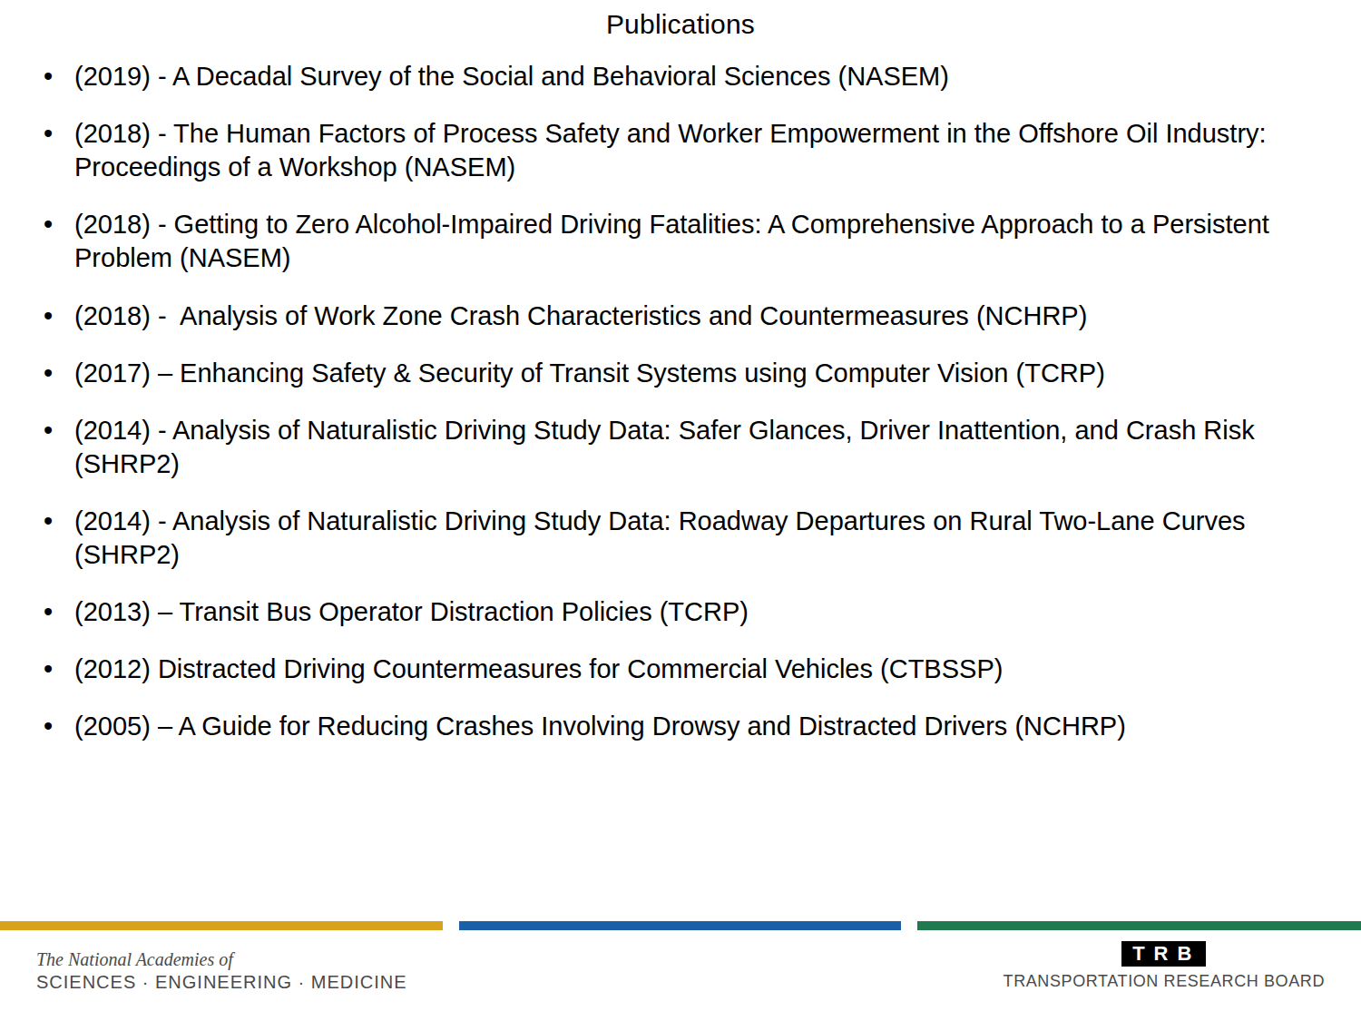Publications
(2019) - A Decadal Survey of the Social and Behavioral Sciences (NASEM)
(2018) - The Human Factors of Process Safety and Worker Empowerment in the Offshore Oil Industry: Proceedings of a Workshop (NASEM)
(2018) - Getting to Zero Alcohol-Impaired Driving Fatalities: A Comprehensive Approach to a Persistent Problem (NASEM)
(2018) - Analysis of Work Zone Crash Characteristics and Countermeasures (NCHRP)
(2017) – Enhancing Safety & Security of Transit Systems using Computer Vision (TCRP)
(2014) - Analysis of Naturalistic Driving Study Data: Safer Glances, Driver Inattention, and Crash Risk (SHRP2)
(2014) - Analysis of Naturalistic Driving Study Data: Roadway Departures on Rural Two-Lane Curves (SHRP2)
(2013) – Transit Bus Operator Distraction Policies (TCRP)
(2012) Distracted Driving Countermeasures for Commercial Vehicles (CTBSSP)
(2005) – A Guide for Reducing Crashes Involving Drowsy and Distracted Drivers (NCHRP)
The National Academies of
SCIENCES · ENGINEERING · MEDICINE
TRB
TRANSPORTATION RESEARCH BOARD